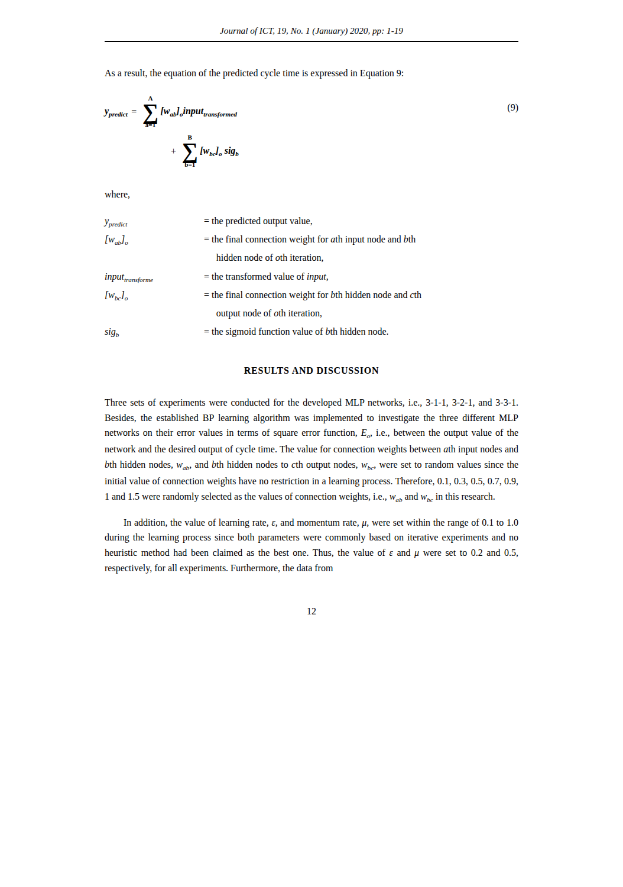Journal of ICT, 19, No. 1 (January) 2020, pp: 1-19
As a result, the equation of the predicted cycle time is expressed in Equation 9:
(9)
ypredict = A ∑ a=1 [wab]oinputtransformed
+ B ∑ b=1 [wbc]o sigb
where,
ypredict
= the predicted output value,
[wab]o
= the final connection weight for ath input node and bth
hidden node of oth iteration,
inputtransforme
= the transformed value of input,
[wbc]o
= the final connection weight for bth hidden node and cth
output node of oth iteration,
sigb
= the sigmoid function value of bth hidden node.
RESULTS AND DISCUSSION
Three sets of experiments were conducted for the developed MLP networks, i.e., 3-1-1, 3-2-1, and 3-3-1. Besides, the established BP learning algorithm was implemented to investigate the three different MLP networks on their error values in terms of square error function, Eo, i.e., between the output value of the network and the desired output of cycle time. The value for connection weights between ath input nodes and bth hidden nodes, wab, and bth hidden nodes to cth output nodes, wbc, were set to random values since the initial value of connection weights have no restriction in a learning process. Therefore, 0.1, 0.3, 0.5, 0.7, 0.9, 1 and 1.5 were randomly selected as the values of connection weights, i.e., wab and wbc in this research.
In addition, the value of learning rate, ε, and momentum rate, μ, were set within the range of 0.1 to 1.0 during the learning process since both parameters were commonly based on iterative experiments and no heuristic method had been claimed as the best one. Thus, the value of ε and μ were set to 0.2 and 0.5, respectively, for all experiments. Furthermore, the data from
12